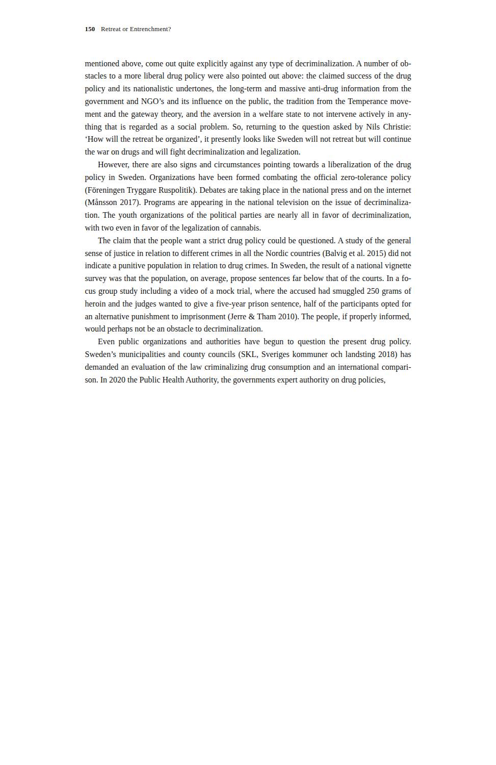150 Retreat or Entrenchment?
mentioned above, come out quite explicitly against any type of decriminalization. A number of obstacles to a more liberal drug policy were also pointed out above: the claimed success of the drug policy and its nationalistic undertones, the long-term and massive anti-drug information from the government and NGO’s and its influence on the public, the tradition from the Temperance movement and the gateway theory, and the aversion in a welfare state to not intervene actively in anything that is regarded as a social problem. So, returning to the question asked by Nils Christie: ‘How will the retreat be organized’, it presently looks like Sweden will not retreat but will continue the war on drugs and will fight decriminalization and legalization.
However, there are also signs and circumstances pointing towards a liberalization of the drug policy in Sweden. Organizations have been formed combating the official zero-tolerance policy (Föreningen Tryggare Ruspolitik). Debates are taking place in the national press and on the internet (Månsson 2017). Programs are appearing in the national television on the issue of decriminalization. The youth organizations of the political parties are nearly all in favor of decriminalization, with two even in favor of the legalization of cannabis.
The claim that the people want a strict drug policy could be questioned. A study of the general sense of justice in relation to different crimes in all the Nordic countries (Balvig et al. 2015) did not indicate a punitive population in relation to drug crimes. In Sweden, the result of a national vignette survey was that the population, on average, propose sentences far below that of the courts. In a focus group study including a video of a mock trial, where the accused had smuggled 250 grams of heroin and the judges wanted to give a five-year prison sentence, half of the participants opted for an alternative punishment to imprisonment (Jerre & Tham 2010). The people, if properly informed, would perhaps not be an obstacle to decriminalization.
Even public organizations and authorities have begun to question the present drug policy. Sweden’s municipalities and county councils (SKL, Sveriges kommuner och landsting 2018) has demanded an evaluation of the law criminalizing drug consumption and an international comparison. In 2020 the Public Health Authority, the governments expert authority on drug policies,